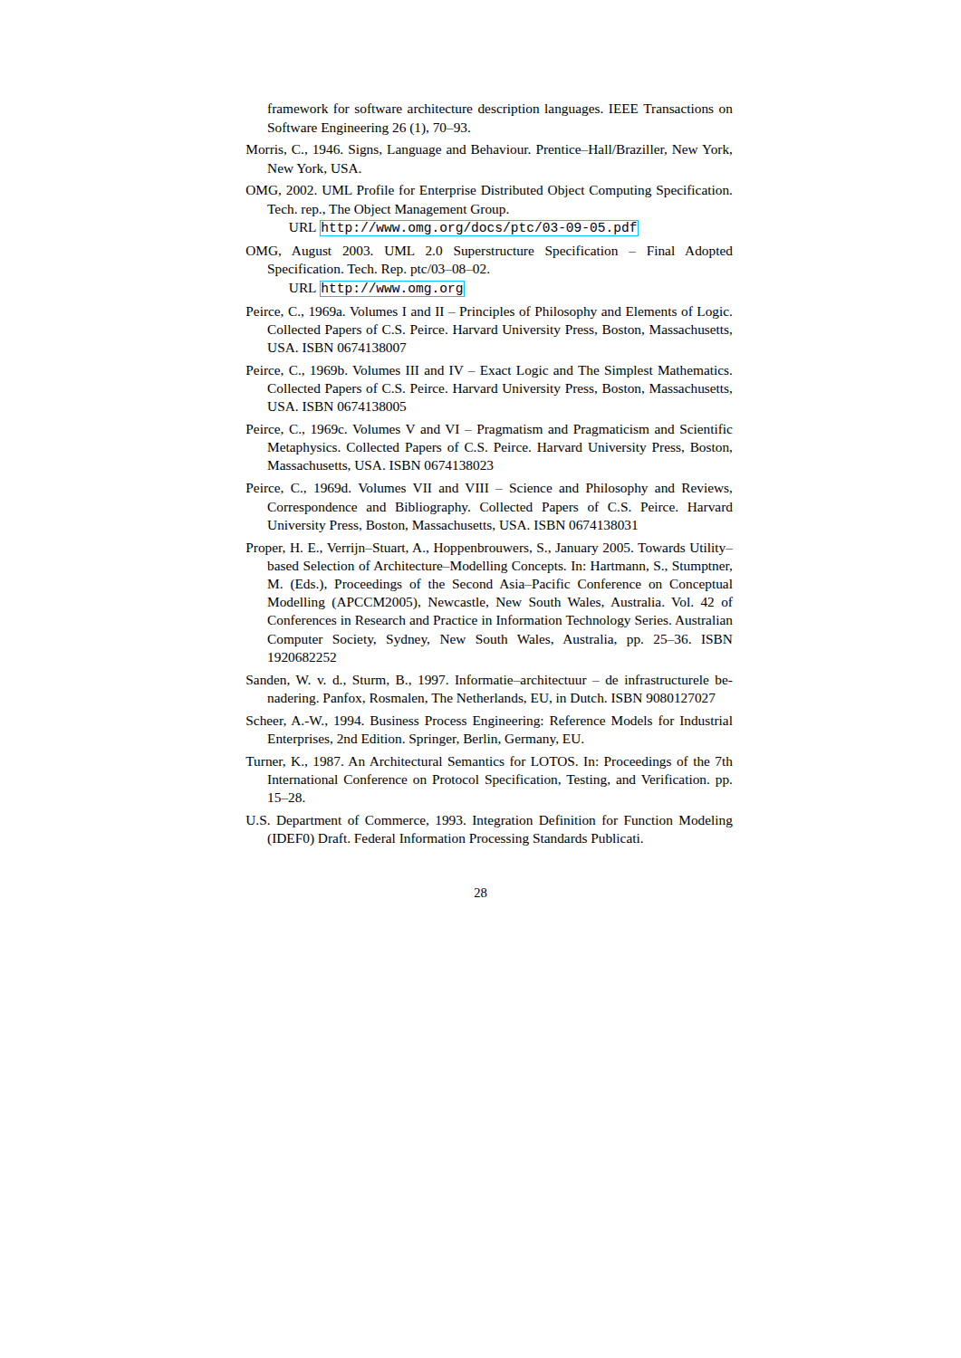framework for software architecture description languages. IEEE Transactions on Software Engineering 26 (1), 70–93.
Morris, C., 1946. Signs, Language and Behaviour. Prentice–Hall/Braziller, New York, New York, USA.
OMG, 2002. UML Profile for Enterprise Distributed Object Computing Specification. Tech. rep., The Object Management Group. URL http://www.omg.org/docs/ptc/03-09-05.pdf
OMG, August 2003. UML 2.0 Superstructure Specification – Final Adopted Specification. Tech. Rep. ptc/03–08–02. URL http://www.omg.org
Peirce, C., 1969a. Volumes I and II – Principles of Philosophy and Elements of Logic. Collected Papers of C.S. Peirce. Harvard University Press, Boston, Massachusetts, USA. ISBN 0674138007
Peirce, C., 1969b. Volumes III and IV – Exact Logic and The Simplest Mathematics. Collected Papers of C.S. Peirce. Harvard University Press, Boston, Massachusetts, USA. ISBN 0674138005
Peirce, C., 1969c. Volumes V and VI – Pragmatism and Pragmaticism and Scientific Metaphysics. Collected Papers of C.S. Peirce. Harvard University Press, Boston, Massachusetts, USA. ISBN 0674138023
Peirce, C., 1969d. Volumes VII and VIII – Science and Philosophy and Reviews, Correspondence and Bibliography. Collected Papers of C.S. Peirce. Harvard University Press, Boston, Massachusetts, USA. ISBN 0674138031
Proper, H. E., Verrijn–Stuart, A., Hoppenbrouwers, S., January 2005. Towards Utility–based Selection of Architecture–Modelling Concepts. In: Hartmann, S., Stumptner, M. (Eds.), Proceedings of the Second Asia–Pacific Conference on Conceptual Modelling (APCCM2005), Newcastle, New South Wales, Australia. Vol. 42 of Conferences in Research and Practice in Information Technology Series. Australian Computer Society, Sydney, New South Wales, Australia, pp. 25–36. ISBN 1920682252
Sanden, W. v. d., Sturm, B., 1997. Informatie–architectuur – de infrastructurele benadering. Panfox, Rosmalen, The Netherlands, EU, in Dutch. ISBN 9080127027
Scheer, A.-W., 1994. Business Process Engineering: Reference Models for Industrial Enterprises, 2nd Edition. Springer, Berlin, Germany, EU.
Turner, K., 1987. An Architectural Semantics for LOTOS. In: Proceedings of the 7th International Conference on Protocol Specification, Testing, and Verification. pp. 15–28.
U.S. Department of Commerce, 1993. Integration Definition for Function Modeling (IDEF0) Draft. Federal Information Processing Standards Publicati.
28